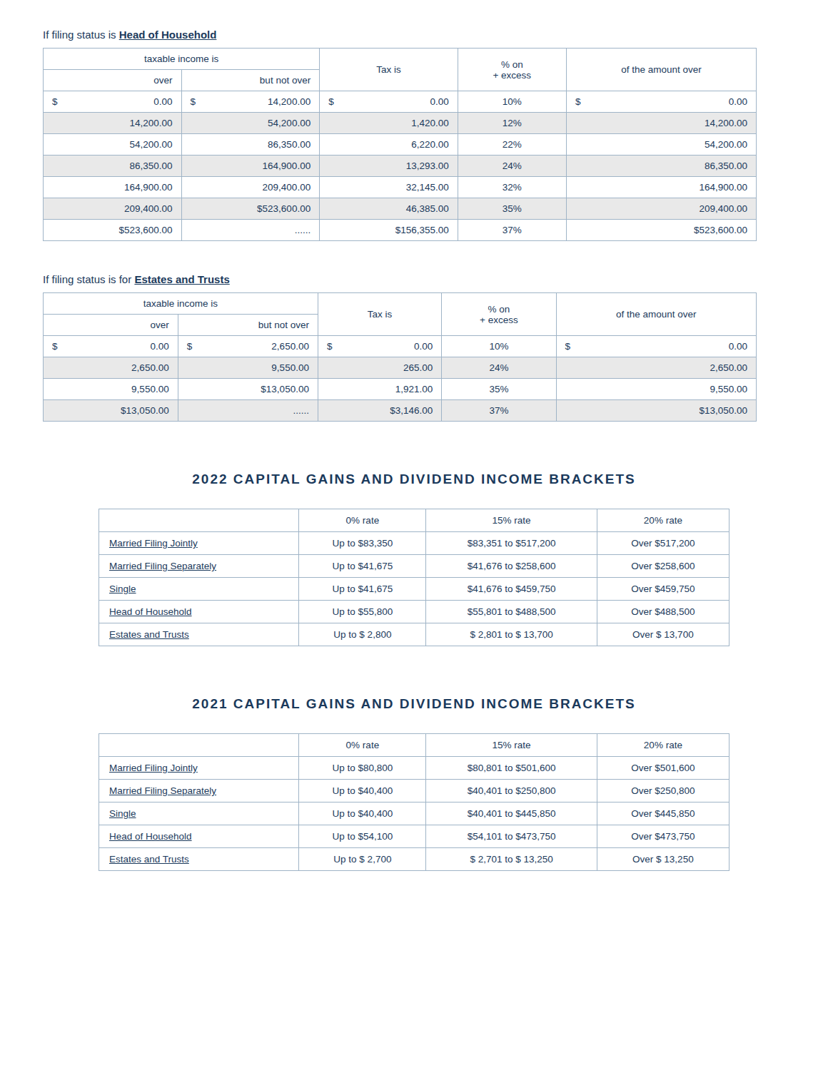If filing status is Head of Household
| taxable income is | Tax is | % on + excess | of the amount over |
| --- | --- | --- | --- |
| over | but not over |
| $ 0.00 | $ 14,200.00 | $ 0.00 | 10% | $ 0.00 |
| 14,200.00 | 54,200.00 | 1,420.00 | 12% | 14,200.00 |
| 54,200.00 | 86,350.00 | 6,220.00 | 22% | 54,200.00 |
| 86,350.00 | 164,900.00 | 13,293.00 | 24% | 86,350.00 |
| 164,900.00 | 209,400.00 | 32,145.00 | 32% | 164,900.00 |
| 209,400.00 | $523,600.00 | 46,385.00 | 35% | 209,400.00 |
| $523,600.00 | ...... | $156,355.00 | 37% | $523,600.00 |
If filing status is for Estates and Trusts
| taxable income is | Tax is | % on + excess | of the amount over |
| --- | --- | --- | --- |
| over | but not over |
| $ 0.00 | $ 2,650.00 | $ 0.00 | 10% | $ 0.00 |
| 2,650.00 | 9,550.00 | 265.00 | 24% | 2,650.00 |
| 9,550.00 | $13,050.00 | 1,921.00 | 35% | 9,550.00 |
| $13,050.00 | ...... | $3,146.00 | 37% | $13,050.00 |
2022 CAPITAL GAINS AND DIVIDEND INCOME BRACKETS
| | 0% rate | 15% rate | 20% rate |
| --- | --- | --- | --- |
| Married Filing Jointly | Up to $83,350 | $83,351 to $517,200 | Over $517,200 |
| Married Filing Separately | Up to $41,675 | $41,676 to $258,600 | Over $258,600 |
| Single | Up to $41,675 | $41,676 to $459,750 | Over $459,750 |
| Head of Household | Up to $55,800 | $55,801 to $488,500 | Over $488,500 |
| Estates and Trusts | Up to $ 2,800 | $ 2,801 to $ 13,700 | Over $ 13,700 |
2021 CAPITAL GAINS AND DIVIDEND INCOME BRACKETS
| | 0% rate | 15% rate | 20% rate |
| --- | --- | --- | --- |
| Married Filing Jointly | Up to $80,800 | $80,801 to $501,600 | Over $501,600 |
| Married Filing Separately | Up to $40,400 | $40,401 to $250,800 | Over $250,800 |
| Single | Up to $40,400 | $40,401 to $445,850 | Over $445,850 |
| Head of Household | Up to $54,100 | $54,101 to $473,750 | Over $473,750 |
| Estates and Trusts | Up to $ 2,700 | $ 2,701 to $ 13,250 | Over $ 13,250 |